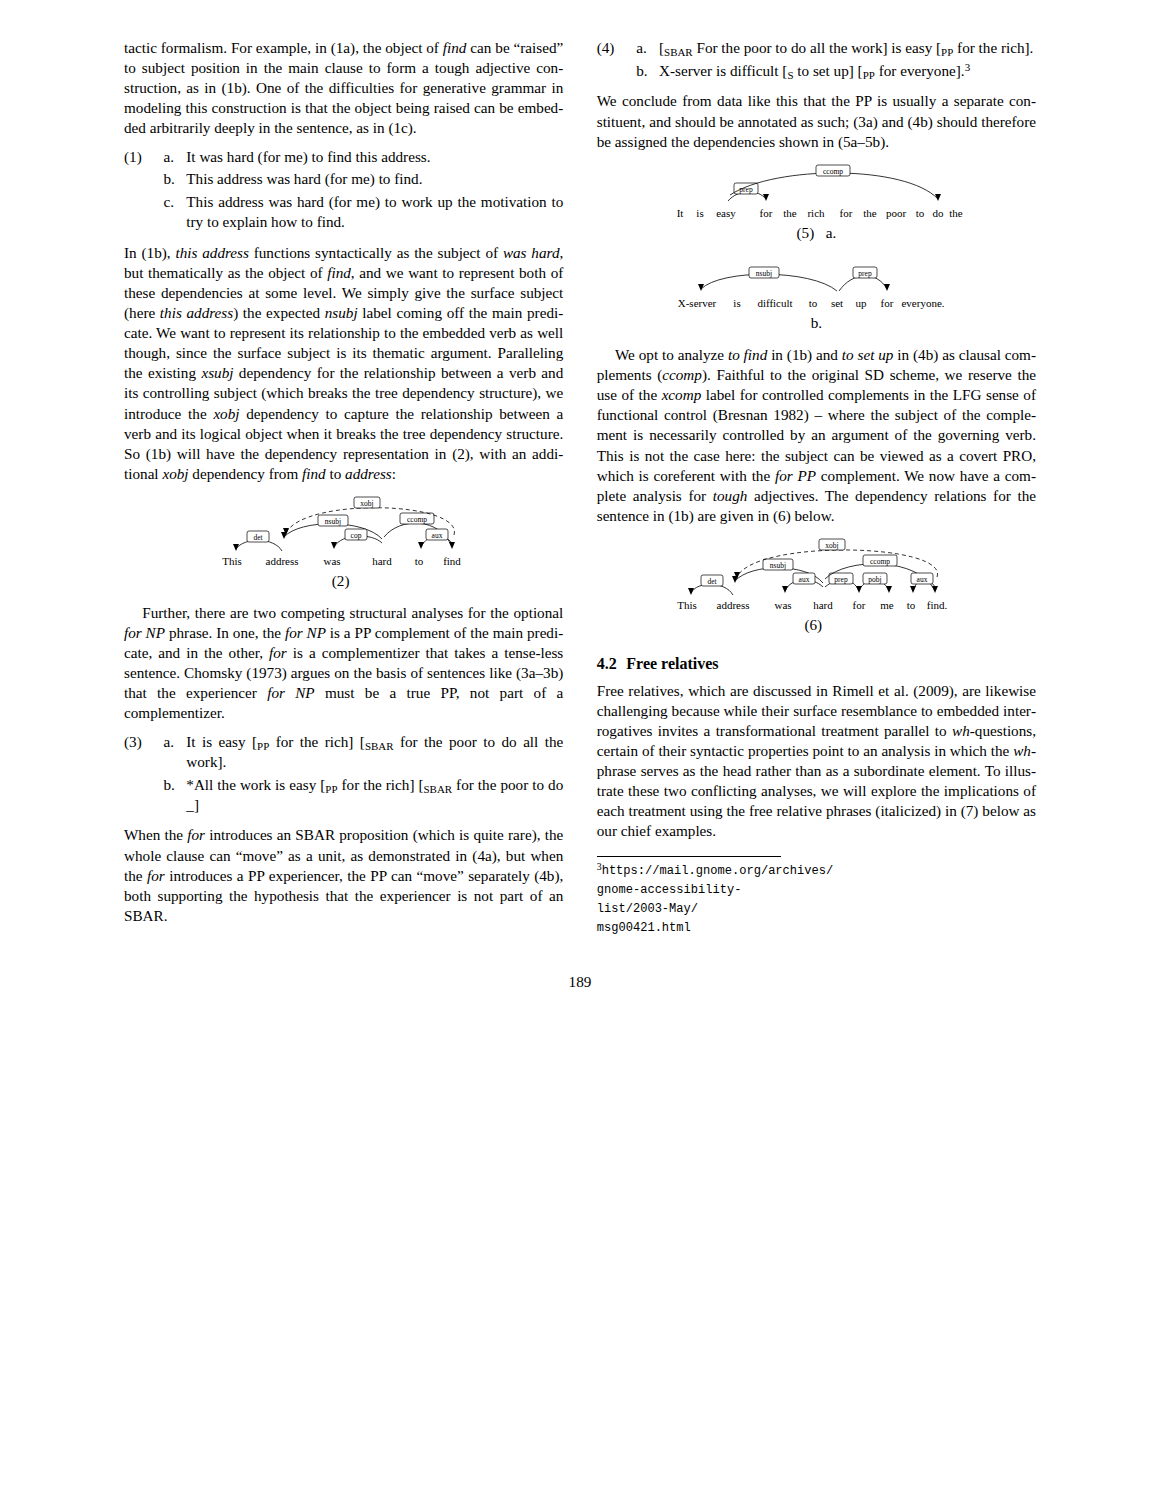tactic formalism. For example, in (1a), the object of find can be “raised” to subject position in the main clause to form a tough adjective construction, as in (1b). One of the difficulties for generative grammar in modeling this construction is that the object being raised can be embedded arbitrarily deeply in the sentence, as in (1c).
(1)
a. It was hard (for me) to find this address.
b. This address was hard (for me) to find.
c. This address was hard (for me) to work up the motivation to try to explain how to find.
In (1b), this address functions syntactically as the subject of was hard, but thematically as the object of find, and we want to represent both of these dependencies at some level. We simply give the surface subject (here this address) the expected nsubj label coming off the main predicate. We want to represent its relationship to the embedded verb as well though, since the surface subject is its thematic argument. Paralleling the existing xsubj dependency for the relationship between a verb and its controlling subject (which breaks the tree dependency structure), we introduce the xobj dependency to capture the relationship between a verb and its logical object when it breaks the tree dependency structure. So (1b) will have the dependency representation in (2), with an additional xobj dependency from find to address:
This address was hard to find det nsubj cop ccomp aux xobj
(2)
Further, there are two competing structural analyses for the optional for NP phrase. In one, the for NP is a PP complement of the main predicate, and in the other, for is a complementizer that takes a tense-less sentence. Chomsky (1973) argues on the basis of sentences like (3a–3b) that the experiencer for NP must be a true PP, not part of a complementizer.
(3)
a. It is easy [PP for the rich] [SBAR for the poor to do all the work].
b.*All the work is easy [PP for the rich] [SBAR for the poor to do _]
When the for introduces an SBAR proposition (which is quite rare), the whole clause can “move” as a unit, as demonstrated in (4a), but when the for introduces a PP experiencer, the PP can “move” separately (4b), both supporting the hypothesis that the experiencer is not part of an SBAR.
(4)
a.[SBAR For the poor to do all the work] is easy [PP for the rich].
b. X-server is difficult [S to set up] [PP for everyone].3
We conclude from data like this that the PP is usually a separate constituent, and should be annotated as such; (3a) and (4b) should therefore be assigned the dependencies shown in (5a–5b).
It is easy for the rich for the poor to do the prep ccomp
(5) a.
X-server is difficult to set up for everyone. nsubj prep
b.
We opt to analyze to find in (1b) and to set up in (4b) as clausal complements (ccomp). Faithful to the original SD scheme, we reserve the use of the xcomp label for controlled complements in the LFG sense of functional control (Bresnan 1982) – where the subject of the complement is necessarily controlled by an argument of the governing verb. This is not the case here: the subject can be viewed as a covert PRO, which is coreferent with the for PP complement. We now have a complete analysis for tough adjectives. The dependency relations for the sentence in (1b) are given in (6) below.
This address was hard for me to find. det nsubj aux prep pobj ccomp aux xobj
(6)
4.2 Free relatives
Free relatives, which are discussed in Rimell et al. (2009), are likewise challenging because while their surface resemblance to embedded interrogatives invites a transformational treatment parallel to wh-questions, certain of their syntactic properties point to an analysis in which the wh-phrase serves as the head rather than as a subordinate element. To illustrate these two conflicting analyses, we will explore the implications of each treatment using the free relative phrases (italicized) in (7) below as our chief examples.
3 https://mail.gnome.org/archives/ gnome-accessibility-list/2003-May/ msg00421.html
189